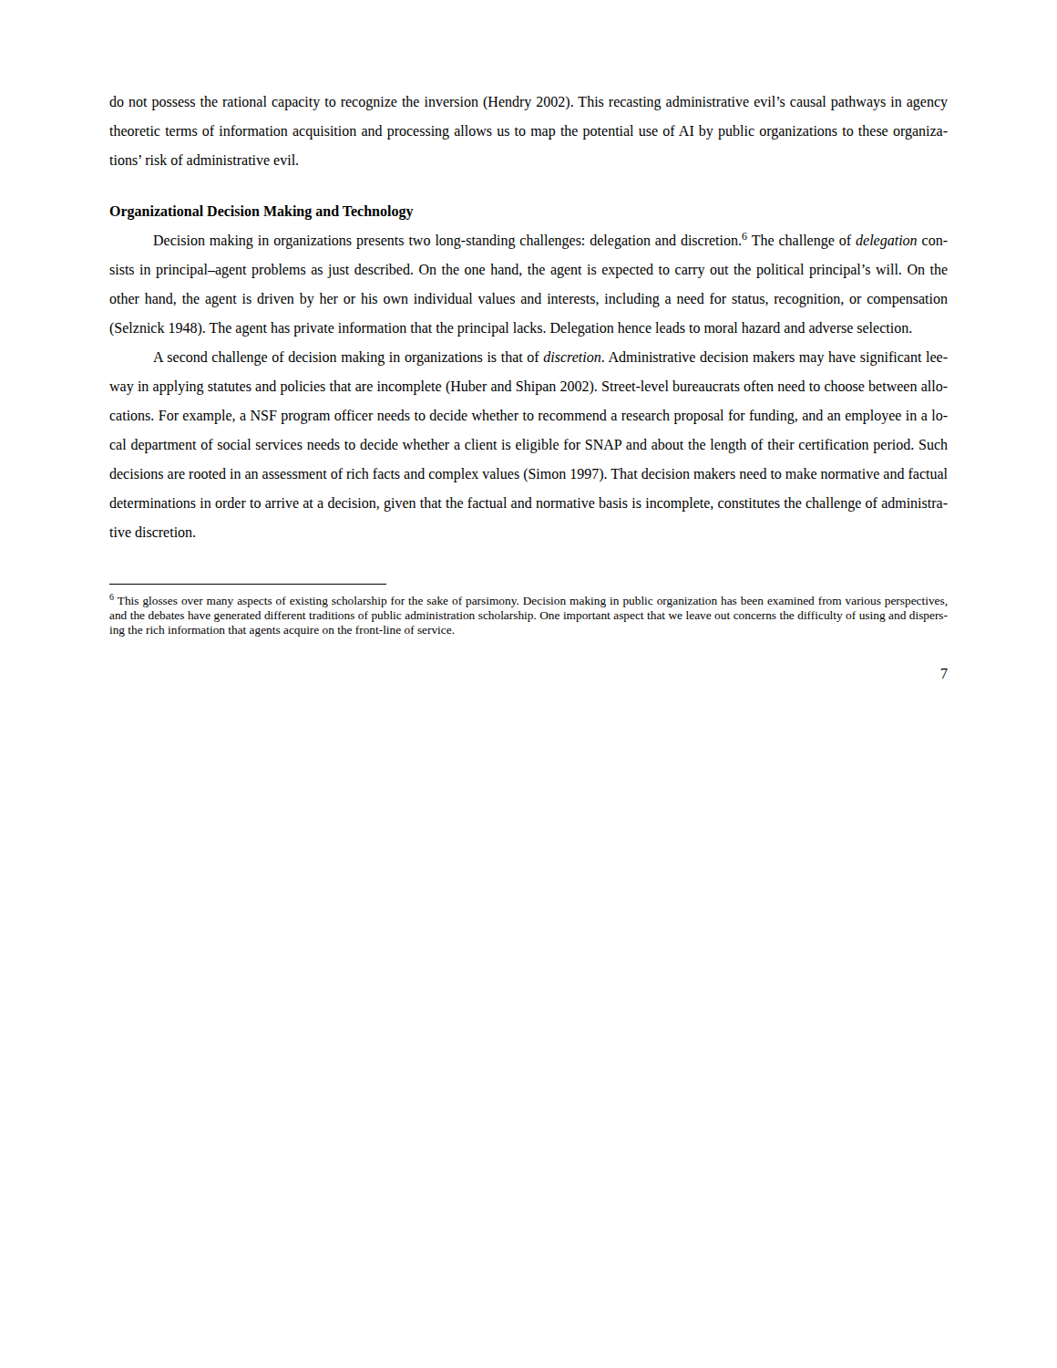do not possess the rational capacity to recognize the inversion (Hendry 2002). This recasting administrative evil’s causal pathways in agency theoretic terms of information acquisition and processing allows us to map the potential use of AI by public organizations to these organizations’ risk of administrative evil.
Organizational Decision Making and Technology
Decision making in organizations presents two long-standing challenges: delegation and discretion.6 The challenge of delegation consists in principal–agent problems as just described. On the one hand, the agent is expected to carry out the political principal’s will. On the other hand, the agent is driven by her or his own individual values and interests, including a need for status, recognition, or compensation (Selznick 1948). The agent has private information that the principal lacks. Delegation hence leads to moral hazard and adverse selection.
A second challenge of decision making in organizations is that of discretion. Administrative decision makers may have significant leeway in applying statutes and policies that are incomplete (Huber and Shipan 2002). Street-level bureaucrats often need to choose between allocations. For example, a NSF program officer needs to decide whether to recommend a research proposal for funding, and an employee in a local department of social services needs to decide whether a client is eligible for SNAP and about the length of their certification period. Such decisions are rooted in an assessment of rich facts and complex values (Simon 1997). That decision makers need to make normative and factual determinations in order to arrive at a decision, given that the factual and normative basis is incomplete, constitutes the challenge of administrative discretion.
6 This glosses over many aspects of existing scholarship for the sake of parsimony. Decision making in public organization has been examined from various perspectives, and the debates have generated different traditions of public administration scholarship. One important aspect that we leave out concerns the difficulty of using and dispersing the rich information that agents acquire on the front-line of service.
7